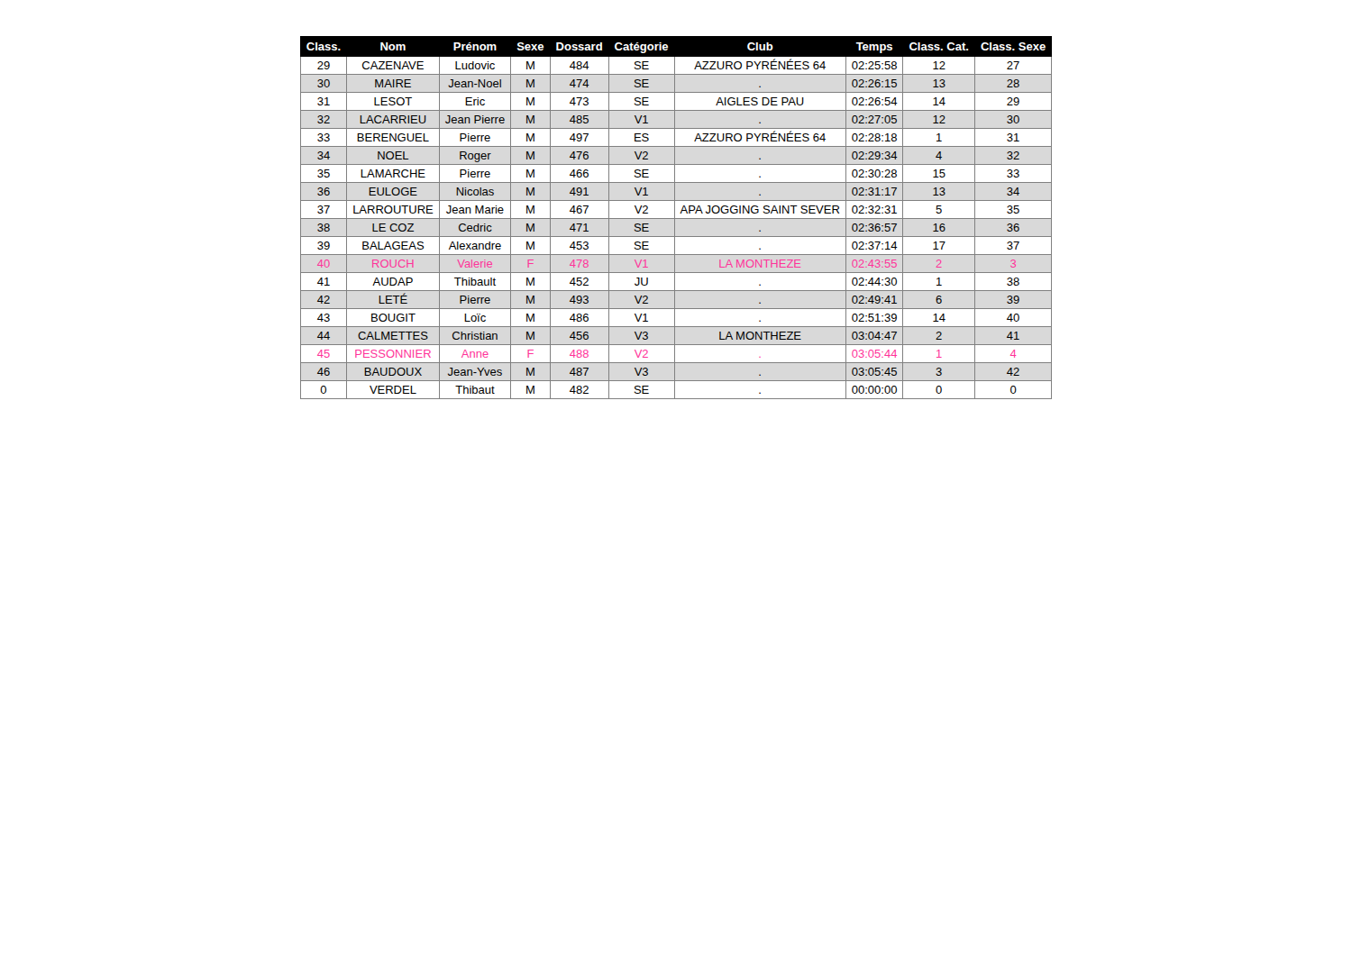| Class. | Nom | Prénom | Sexe | Dossard | Catégorie | Club | Temps | Class. Cat. | Class. Sexe |
| --- | --- | --- | --- | --- | --- | --- | --- | --- | --- |
| 29 | CAZENAVE | Ludovic | M | 484 | SE | AZZURO PYRÉNÉES 64 | 02:25:58 | 12 | 27 |
| 30 | MAIRE | Jean-Noel | M | 474 | SE | . | 02:26:15 | 13 | 28 |
| 31 | LESOT | Eric | M | 473 | SE | AIGLES DE PAU | 02:26:54 | 14 | 29 |
| 32 | LACARRIEU | Jean Pierre | M | 485 | V1 | . | 02:27:05 | 12 | 30 |
| 33 | BERENGUEL | Pierre | M | 497 | ES | AZZURO PYRÉNÉES 64 | 02:28:18 | 1 | 31 |
| 34 | NOEL | Roger | M | 476 | V2 | . | 02:29:34 | 4 | 32 |
| 35 | LAMARCHE | Pierre | M | 466 | SE | . | 02:30:28 | 15 | 33 |
| 36 | EULOGE | Nicolas | M | 491 | V1 | . | 02:31:17 | 13 | 34 |
| 37 | LARROUTURE | Jean Marie | M | 467 | V2 | APA JOGGING SAINT SEVER | 02:32:31 | 5 | 35 |
| 38 | LE COZ | Cedric | M | 471 | SE | . | 02:36:57 | 16 | 36 |
| 39 | BALAGEAS | Alexandre | M | 453 | SE | . | 02:37:14 | 17 | 37 |
| 40 | ROUCH | Valerie | F | 478 | V1 | LA MONTHEZE | 02:43:55 | 2 | 3 |
| 41 | AUDAP | Thibault | M | 452 | JU | . | 02:44:30 | 1 | 38 |
| 42 | LETÉ | Pierre | M | 493 | V2 | . | 02:49:41 | 6 | 39 |
| 43 | BOUGIT | Loïc | M | 486 | V1 | . | 02:51:39 | 14 | 40 |
| 44 | CALMETTES | Christian | M | 456 | V3 | LA MONTHEZE | 03:04:47 | 2 | 41 |
| 45 | PESSONNIER | Anne | F | 488 | V2 | . | 03:05:44 | 1 | 4 |
| 46 | BAUDOUX | Jean-Yves | M | 487 | V3 | . | 03:05:45 | 3 | 42 |
| 0 | VERDEL | Thibaut | M | 482 | SE | . | 00:00:00 | 0 | 0 |